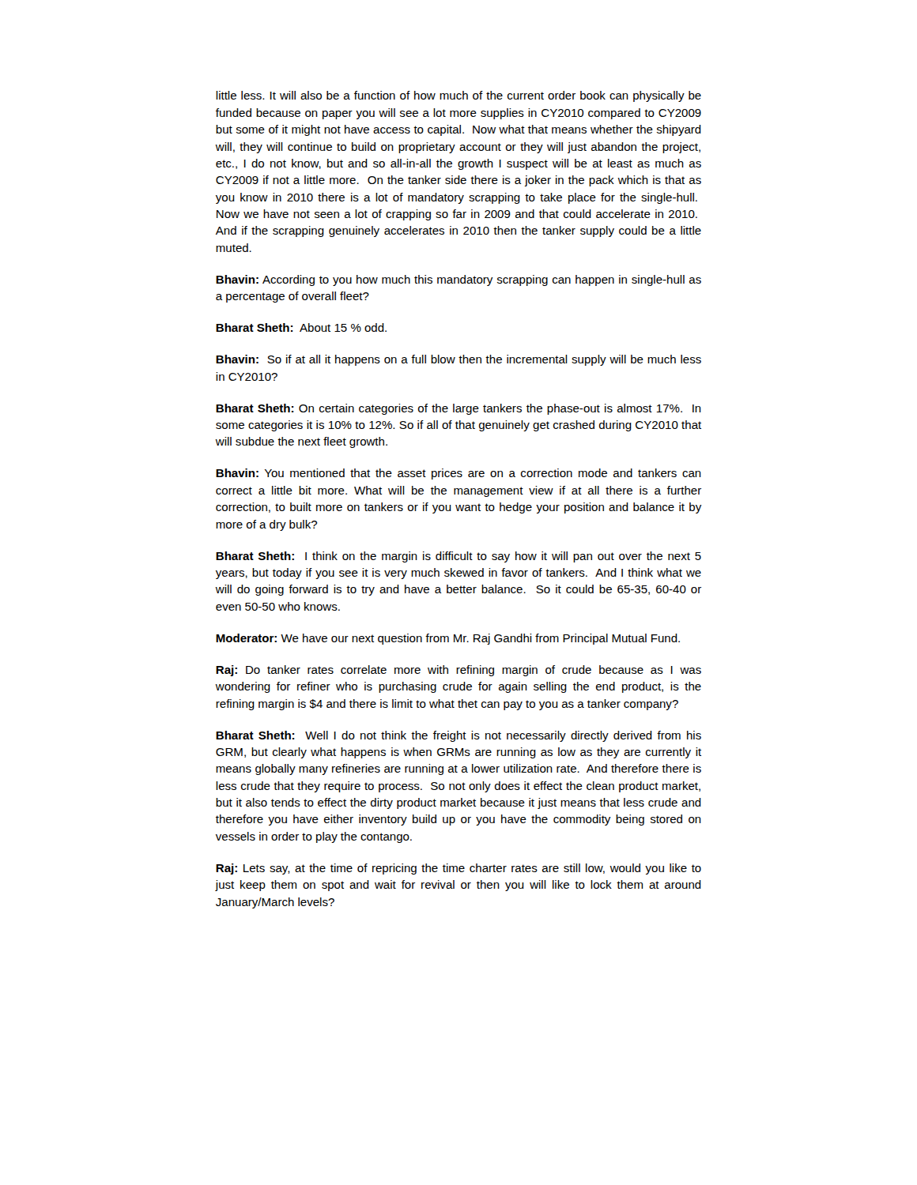little less. It will also be a function of how much of the current order book can physically be funded because on paper you will see a lot more supplies in CY2010 compared to CY2009 but some of it might not have access to capital. Now what that means whether the shipyard will, they will continue to build on proprietary account or they will just abandon the project, etc., I do not know, but and so all-in-all the growth I suspect will be at least as much as CY2009 if not a little more. On the tanker side there is a joker in the pack which is that as you know in 2010 there is a lot of mandatory scrapping to take place for the single-hull. Now we have not seen a lot of crapping so far in 2009 and that could accelerate in 2010. And if the scrapping genuinely accelerates in 2010 then the tanker supply could be a little muted.
Bhavin: According to you how much this mandatory scrapping can happen in single-hull as a percentage of overall fleet?
Bharat Sheth: About 15 % odd.
Bhavin: So if at all it happens on a full blow then the incremental supply will be much less in CY2010?
Bharat Sheth: On certain categories of the large tankers the phase-out is almost 17%. In some categories it is 10% to 12%. So if all of that genuinely get crashed during CY2010 that will subdue the next fleet growth.
Bhavin: You mentioned that the asset prices are on a correction mode and tankers can correct a little bit more. What will be the management view if at all there is a further correction, to built more on tankers or if you want to hedge your position and balance it by more of a dry bulk?
Bharat Sheth: I think on the margin is difficult to say how it will pan out over the next 5 years, but today if you see it is very much skewed in favor of tankers. And I think what we will do going forward is to try and have a better balance. So it could be 65-35, 60-40 or even 50-50 who knows.
Moderator: We have our next question from Mr. Raj Gandhi from Principal Mutual Fund.
Raj: Do tanker rates correlate more with refining margin of crude because as I was wondering for refiner who is purchasing crude for again selling the end product, is the refining margin is $4 and there is limit to what thet can pay to you as a tanker company?
Bharat Sheth: Well I do not think the freight is not necessarily directly derived from his GRM, but clearly what happens is when GRMs are running as low as they are currently it means globally many refineries are running at a lower utilization rate. And therefore there is less crude that they require to process. So not only does it effect the clean product market, but it also tends to effect the dirty product market because it just means that less crude and therefore you have either inventory build up or you have the commodity being stored on vessels in order to play the contango.
Raj: Lets say, at the time of repricing the time charter rates are still low, would you like to just keep them on spot and wait for revival or then you will like to lock them at around January/March levels?